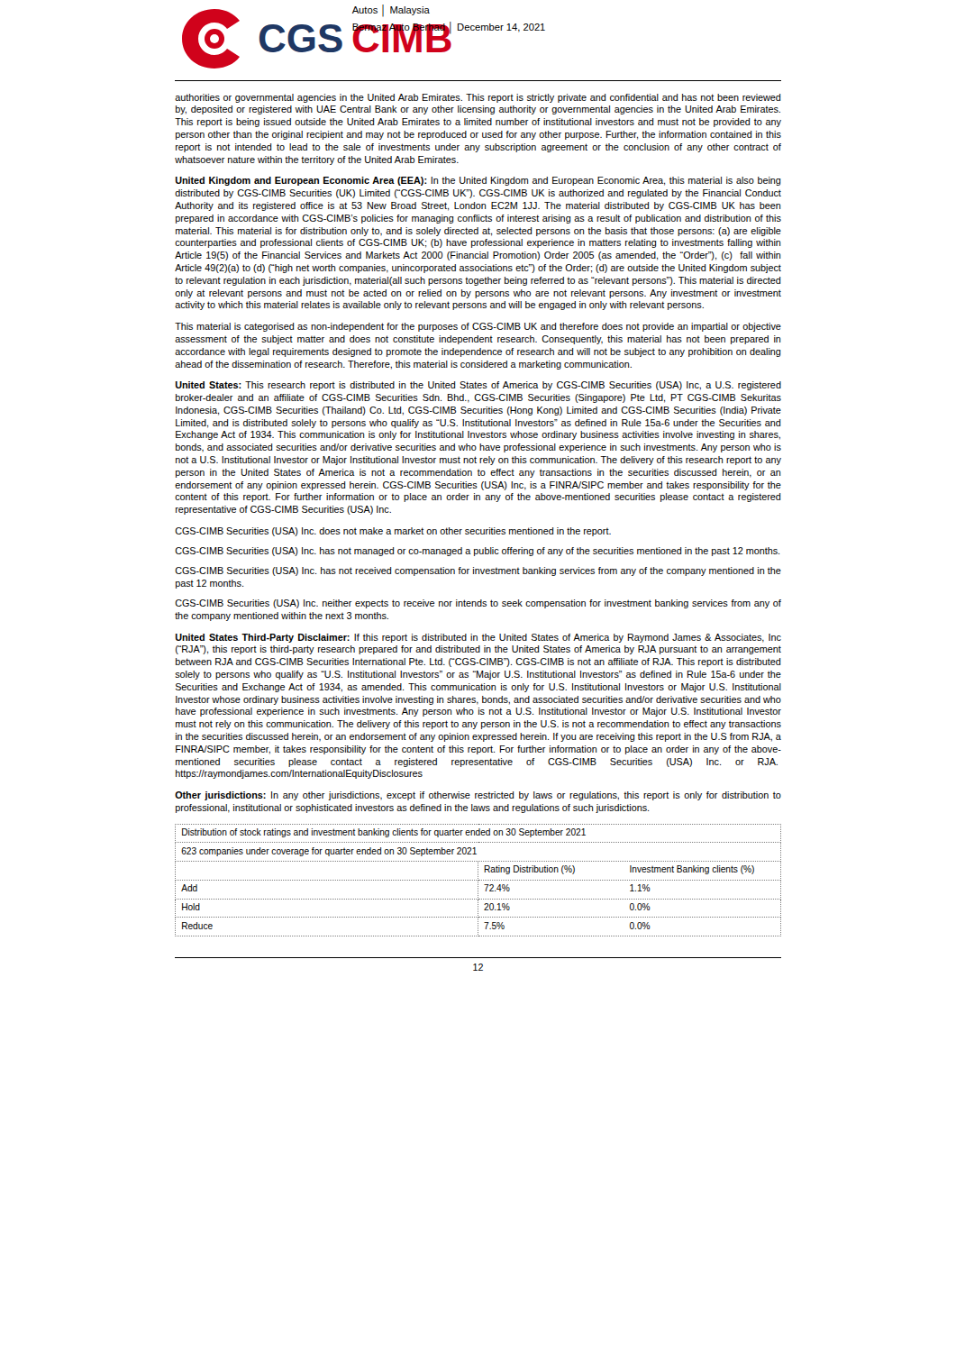CGS CIMB
Autos │ Malaysia
Bermaz Auto Berhad │ December 14, 2021
authorities or governmental agencies in the United Arab Emirates. This report is strictly private and confidential and has not been reviewed by, deposited or registered with UAE Central Bank or any other licensing authority or governmental agencies in the United Arab Emirates. This report is being issued outside the United Arab Emirates to a limited number of institutional investors and must not be provided to any person other than the original recipient and may not be reproduced or used for any other purpose. Further, the information contained in this report is not intended to lead to the sale of investments under any subscription agreement or the conclusion of any other contract of whatsoever nature within the territory of the United Arab Emirates.
United Kingdom and European Economic Area (EEA): In the United Kingdom and European Economic Area, this material is also being distributed by CGS-CIMB Securities (UK) Limited (“CGS-CIMB UK”). CGS-CIMB UK is authorized and regulated by the Financial Conduct Authority and its registered office is at 53 New Broad Street, London EC2M 1JJ. The material distributed by CGS-CIMB UK has been prepared in accordance with CGS-CIMB’s policies for managing conflicts of interest arising as a result of publication and distribution of this material. This material is for distribution only to, and is solely directed at, selected persons on the basis that those persons: (a) are eligible counterparties and professional clients of CGS-CIMB UK; (b) have professional experience in matters relating to investments falling within Article 19(5) of the Financial Services and Markets Act 2000 (Financial Promotion) Order 2005 (as amended, the “Order”), (c) fall within Article 49(2)(a) to (d) (“high net worth companies, unincorporated associations etc”) of the Order; (d) are outside the United Kingdom subject to relevant regulation in each jurisdiction, material(all such persons together being referred to as “relevant persons”). This material is directed only at relevant persons and must not be acted on or relied on by persons who are not relevant persons. Any investment or investment activity to which this material relates is available only to relevant persons and will be engaged in only with relevant persons.
This material is categorised as non-independent for the purposes of CGS-CIMB UK and therefore does not provide an impartial or objective assessment of the subject matter and does not constitute independent research. Consequently, this material has not been prepared in accordance with legal requirements designed to promote the independence of research and will not be subject to any prohibition on dealing ahead of the dissemination of research. Therefore, this material is considered a marketing communication.
United States: This research report is distributed in the United States of America by CGS-CIMB Securities (USA) Inc, a U.S. registered broker-dealer and an affiliate of CGS-CIMB Securities Sdn. Bhd., CGS-CIMB Securities (Singapore) Pte Ltd, PT CGS-CIMB Sekuritas Indonesia, CGS-CIMB Securities (Thailand) Co. Ltd, CGS-CIMB Securities (Hong Kong) Limited and CGS-CIMB Securities (India) Private Limited, and is distributed solely to persons who qualify as “U.S. Institutional Investors” as defined in Rule 15a-6 under the Securities and Exchange Act of 1934. This communication is only for Institutional Investors whose ordinary business activities involve investing in shares, bonds, and associated securities and/or derivative securities and who have professional experience in such investments. Any person who is not a U.S. Institutional Investor or Major Institutional Investor must not rely on this communication. The delivery of this research report to any person in the United States of America is not a recommendation to effect any transactions in the securities discussed herein, or an endorsement of any opinion expressed herein. CGS-CIMB Securities (USA) Inc, is a FINRA/SIPC member and takes responsibility for the content of this report. For further information or to place an order in any of the above-mentioned securities please contact a registered representative of CGS-CIMB Securities (USA) Inc.
CGS-CIMB Securities (USA) Inc. does not make a market on other securities mentioned in the report.
CGS-CIMB Securities (USA) Inc. has not managed or co-managed a public offering of any of the securities mentioned in the past 12 months.
CGS-CIMB Securities (USA) Inc. has not received compensation for investment banking services from any of the company mentioned in the past 12 months.
CGS-CIMB Securities (USA) Inc. neither expects to receive nor intends to seek compensation for investment banking services from any of the company mentioned within the next 3 months.
United States Third-Party Disclaimer: If this report is distributed in the United States of America by Raymond James & Associates, Inc (“RJA”), this report is third-party research prepared for and distributed in the United States of America by RJA pursuant to an arrangement between RJA and CGS-CIMB Securities International Pte. Ltd. (“CGS-CIMB”). CGS-CIMB is not an affiliate of RJA. This report is distributed solely to persons who qualify as “U.S. Institutional Investors” or as “Major U.S. Institutional Investors” as defined in Rule 15a-6 under the Securities and Exchange Act of 1934, as amended. This communication is only for U.S. Institutional Investors or Major U.S. Institutional Investor whose ordinary business activities involve investing in shares, bonds, and associated securities and/or derivative securities and who have professional experience in such investments. Any person who is not a U.S. Institutional Investor or Major U.S. Institutional Investor must not rely on this communication. The delivery of this report to any person in the U.S. is not a recommendation to effect any transactions in the securities discussed herein, or an endorsement of any opinion expressed herein. If you are receiving this report in the U.S from RJA, a FINRA/SIPC member, it takes responsibility for the content of this report. For further information or to place an order in any of the above-mentioned securities please contact a registered representative of CGS-CIMB Securities (USA) Inc. or RJA. https://raymondjames.com/InternationalEquityDisclosures
Other jurisdictions: In any other jurisdictions, except if otherwise restricted by laws or regulations, this report is only for distribution to professional, institutional or sophisticated investors as defined in the laws and regulations of such jurisdictions.
| Distribution of stock ratings and investment banking clients for quarter ended on 30 September 2021 |
| 623 companies under coverage for quarter ended on 30 September 2021 |
| | / Rating Distribution (%) / Investment Banking clients (%) / |
| Add | / 72.4% / 1.1% / |
| Hold | / 20.1% / 0.0% / |
| Reduce | / 7.5% / 0.0% / |
12